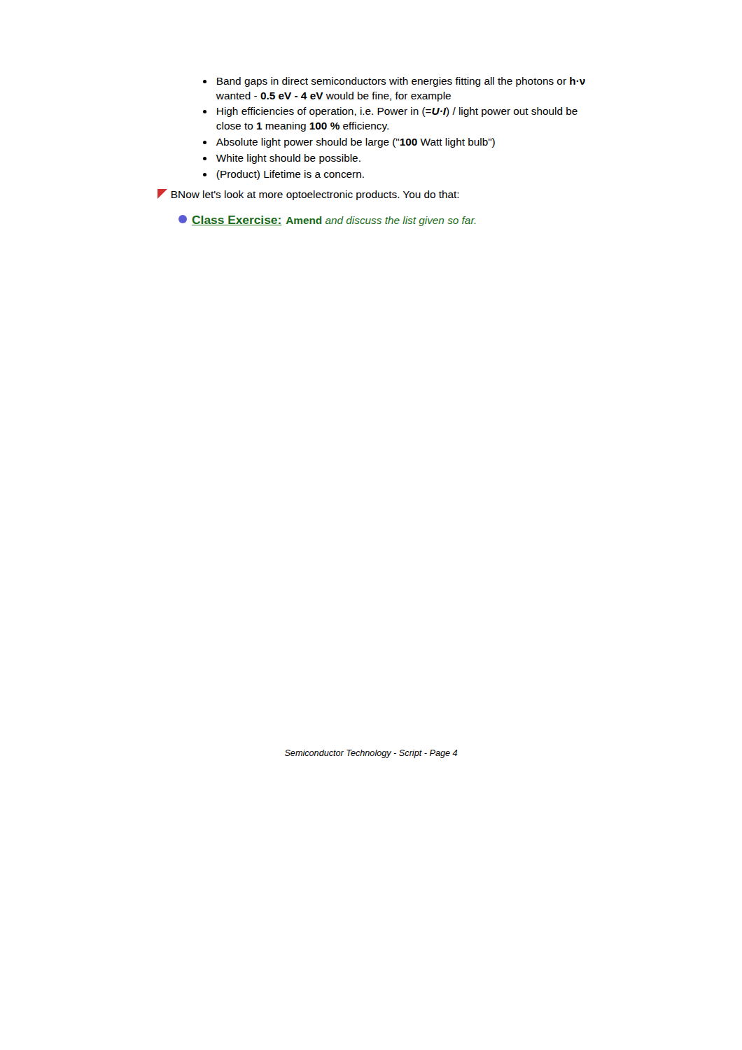Band gaps in direct semiconductors with energies fitting all the photons or h·ν wanted - 0.5 eV - 4 eV would be fine, for example
High efficiencies of operation, i.e. Power in (=U·I) / light power out should be close to 1 meaning 100 % efficiency.
Absolute light power should be large ("100 Watt light bulb")
White light should be possible.
(Product) Lifetime is a concern.
BNow let's look at more optoelectronic products. You do that:
Class Exercise: Amend and discuss the list given so far.
Semiconductor Technology - Script - Page 4